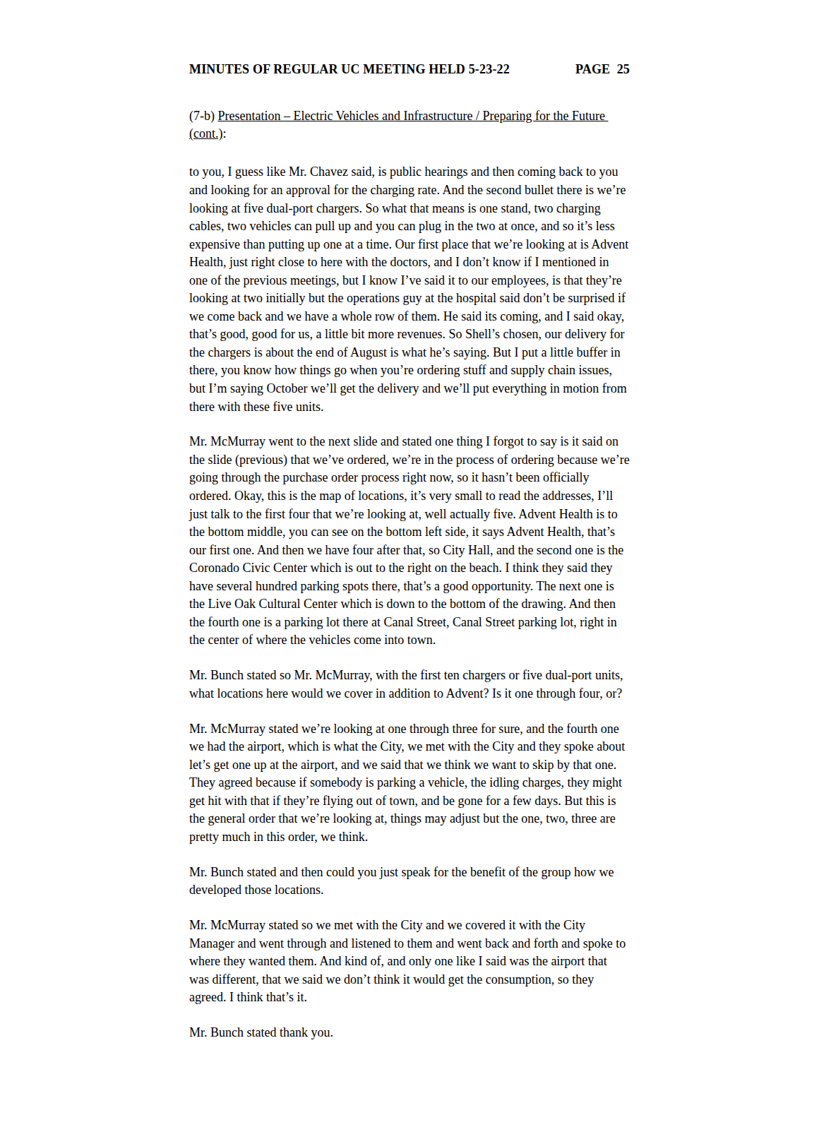Minutes of Regular UC Meeting Held 5-23-22 PAGE 25
(7-b) Presentation – Electric Vehicles and Infrastructure / Preparing for the Future (cont.):
to you, I guess like Mr. Chavez said, is public hearings and then coming back to you and looking for an approval for the charging rate. And the second bullet there is we’re looking at five dual-port chargers. So what that means is one stand, two charging cables, two vehicles can pull up and you can plug in the two at once, and so it’s less expensive than putting up one at a time. Our first place that we’re looking at is Advent Health, just right close to here with the doctors, and I don’t know if I mentioned in one of the previous meetings, but I know I’ve said it to our employees, is that they’re looking at two initially but the operations guy at the hospital said don’t be surprised if we come back and we have a whole row of them. He said its coming, and I said okay, that’s good, good for us, a little bit more revenues. So Shell’s chosen, our delivery for the chargers is about the end of August is what he’s saying. But I put a little buffer in there, you know how things go when you’re ordering stuff and supply chain issues, but I’m saying October we’ll get the delivery and we’ll put everything in motion from there with these five units.
Mr. McMurray went to the next slide and stated one thing I forgot to say is it said on the slide (previous) that we’ve ordered, we’re in the process of ordering because we’re going through the purchase order process right now, so it hasn’t been officially ordered. Okay, this is the map of locations, it’s very small to read the addresses, I’ll just talk to the first four that we’re looking at, well actually five. Advent Health is to the bottom middle, you can see on the bottom left side, it says Advent Health, that’s our first one. And then we have four after that, so City Hall, and the second one is the Coronado Civic Center which is out to the right on the beach. I think they said they have several hundred parking spots there, that’s a good opportunity. The next one is the Live Oak Cultural Center which is down to the bottom of the drawing. And then the fourth one is a parking lot there at Canal Street, Canal Street parking lot, right in the center of where the vehicles come into town.
Mr. Bunch stated so Mr. McMurray, with the first ten chargers or five dual-port units, what locations here would we cover in addition to Advent? Is it one through four, or?
Mr. McMurray stated we’re looking at one through three for sure, and the fourth one we had the airport, which is what the City, we met with the City and they spoke about let’s get one up at the airport, and we said that we think we want to skip by that one. They agreed because if somebody is parking a vehicle, the idling charges, they might get hit with that if they’re flying out of town, and be gone for a few days. But this is the general order that we’re looking at, things may adjust but the one, two, three are pretty much in this order, we think.
Mr. Bunch stated and then could you just speak for the benefit of the group how we developed those locations.
Mr. McMurray stated so we met with the City and we covered it with the City Manager and went through and listened to them and went back and forth and spoke to where they wanted them. And kind of, and only one like I said was the airport that was different, that we said we don’t think it would get the consumption, so they agreed. I think that’s it.
Mr. Bunch stated thank you.